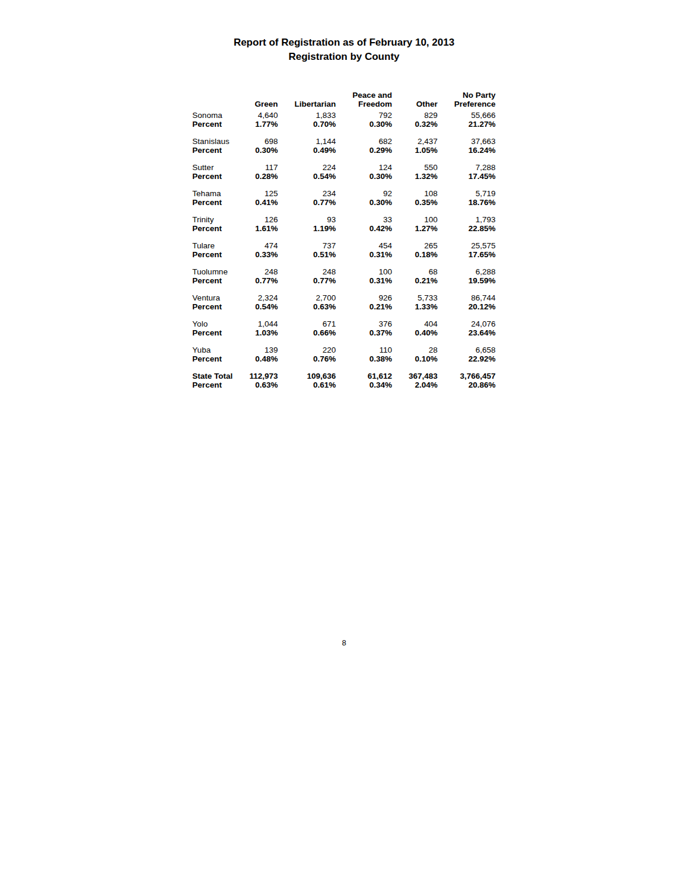Report of Registration as of February 10, 2013
Registration by County
| | | | Peace and | | No Party |
| --- | --- | --- | --- | --- | --- |
| | Green | Libertarian | Freedom | Other | Preference |
| Sonoma | 4,640 | 1,833 | 792 | 829 | 55,666 |
| Percent | 1.77% | 0.70% | 0.30% | 0.32% | 21.27% |
| Stanislaus | 698 | 1,144 | 682 | 2,437 | 37,663 |
| Percent | 0.30% | 0.49% | 0.29% | 1.05% | 16.24% |
| Sutter | 117 | 224 | 124 | 550 | 7,288 |
| Percent | 0.28% | 0.54% | 0.30% | 1.32% | 17.45% |
| Tehama | 125 | 234 | 92 | 108 | 5,719 |
| Percent | 0.41% | 0.77% | 0.30% | 0.35% | 18.76% |
| Trinity | 126 | 93 | 33 | 100 | 1,793 |
| Percent | 1.61% | 1.19% | 0.42% | 1.27% | 22.85% |
| Tulare | 474 | 737 | 454 | 265 | 25,575 |
| Percent | 0.33% | 0.51% | 0.31% | 0.18% | 17.65% |
| Tuolumne | 248 | 248 | 100 | 68 | 6,288 |
| Percent | 0.77% | 0.77% | 0.31% | 0.21% | 19.59% |
| Ventura | 2,324 | 2,700 | 926 | 5,733 | 86,744 |
| Percent | 0.54% | 0.63% | 0.21% | 1.33% | 20.12% |
| Yolo | 1,044 | 671 | 376 | 404 | 24,076 |
| Percent | 1.03% | 0.66% | 0.37% | 0.40% | 23.64% |
| Yuba | 139 | 220 | 110 | 28 | 6,658 |
| Percent | 0.48% | 0.76% | 0.38% | 0.10% | 22.92% |
| State Total | 112,973 | 109,636 | 61,612 | 367,483 | 3,766,457 |
| Percent | 0.63% | 0.61% | 0.34% | 2.04% | 20.86% |
8